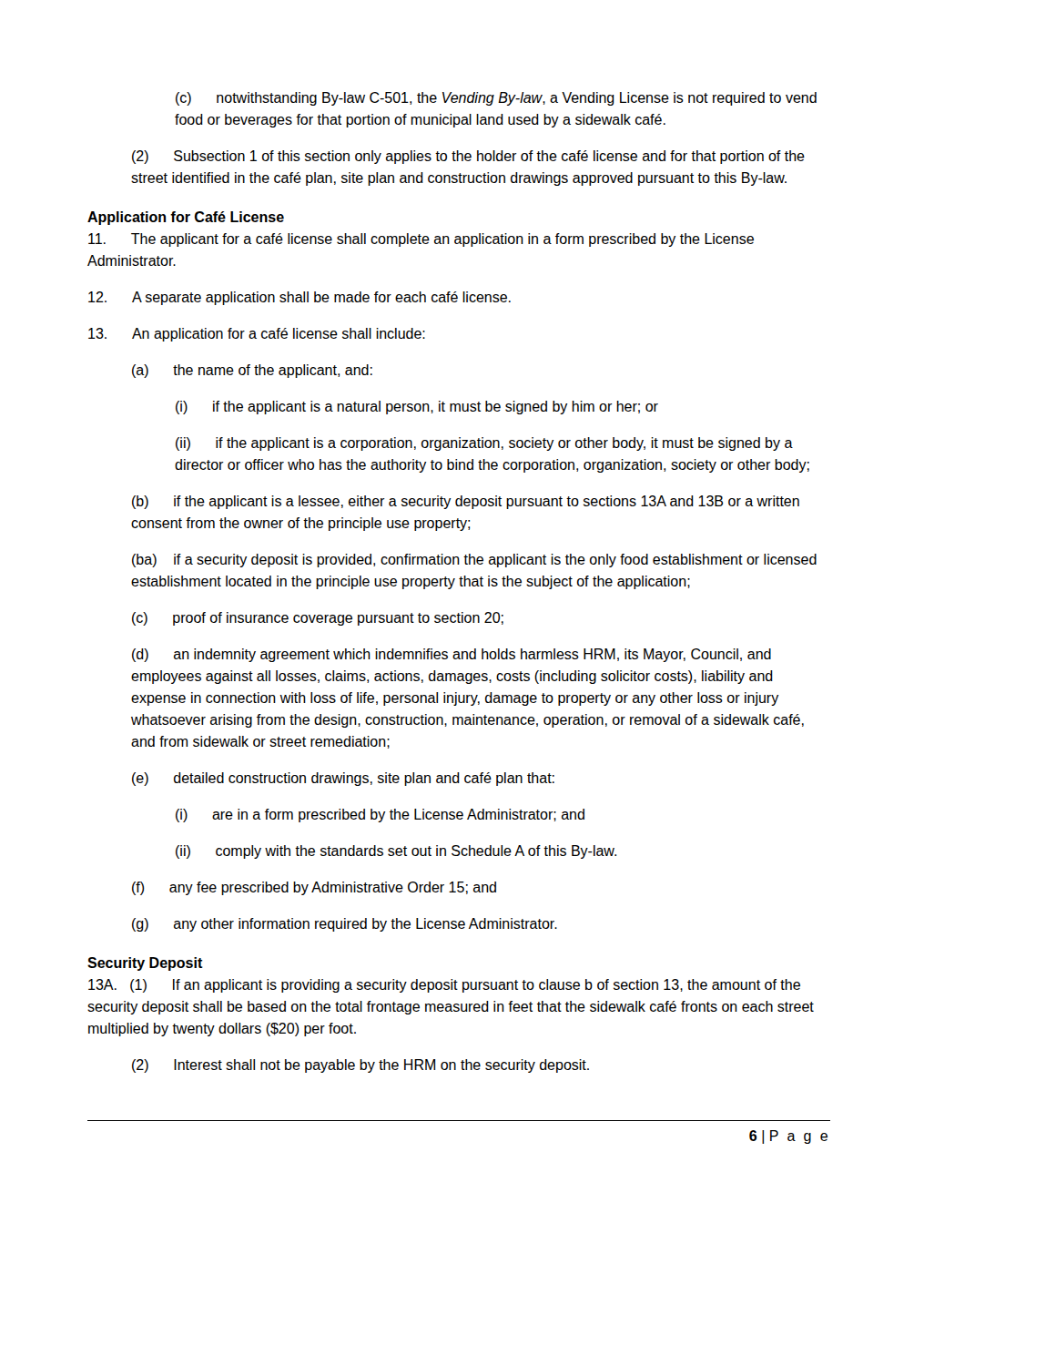(c) notwithstanding By-law C-501, the Vending By-law, a Vending License is not required to vend food or beverages for that portion of municipal land used by a sidewalk café.
(2) Subsection 1 of this section only applies to the holder of the café license and for that portion of the street identified in the café plan, site plan and construction drawings approved pursuant to this By-law.
Application for Café License
11. The applicant for a café license shall complete an application in a form prescribed by the License Administrator.
12. A separate application shall be made for each café license.
13. An application for a café license shall include:
(a) the name of the applicant, and:
(i) if the applicant is a natural person, it must be signed by him or her; or
(ii) if the applicant is a corporation, organization, society or other body, it must be signed by a director or officer who has the authority to bind the corporation, organization, society or other body;
(b) if the applicant is a lessee, either a security deposit pursuant to sections 13A and 13B or a written consent from the owner of the principle use property;
(ba) if a security deposit is provided, confirmation the applicant is the only food establishment or licensed establishment located in the principle use property that is the subject of the application;
(c) proof of insurance coverage pursuant to section 20;
(d) an indemnity agreement which indemnifies and holds harmless HRM, its Mayor, Council, and employees against all losses, claims, actions, damages, costs (including solicitor costs), liability and expense in connection with loss of life, personal injury, damage to property or any other loss or injury whatsoever arising from the design, construction, maintenance, operation, or removal of a sidewalk café, and from sidewalk or street remediation;
(e) detailed construction drawings, site plan and café plan that:
(i) are in a form prescribed by the License Administrator; and
(ii) comply with the standards set out in Schedule A of this By-law.
(f) any fee prescribed by Administrative Order 15; and
(g) any other information required by the License Administrator.
Security Deposit
13A. (1) If an applicant is providing a security deposit pursuant to clause b of section 13, the amount of the security deposit shall be based on the total frontage measured in feet that the sidewalk café fronts on each street multiplied by twenty dollars ($20) per foot.
(2) Interest shall not be payable by the HRM on the security deposit.
6 | P a g e